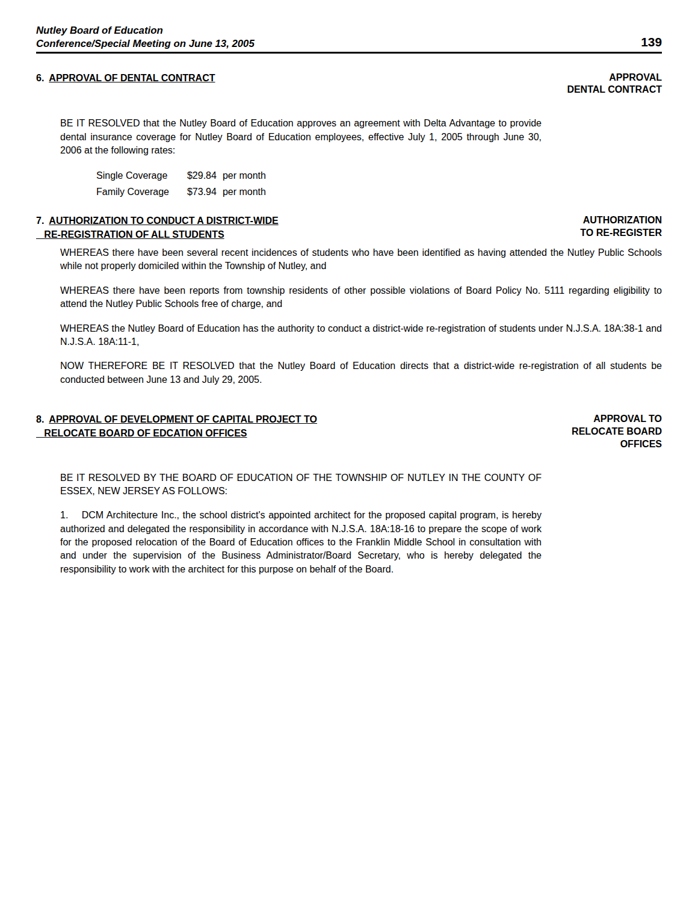Nutley Board of Education
Conference/Special Meeting on June 13, 2005
139
6. APPROVAL OF DENTAL CONTRACT
APPROVAL
DENTAL CONTRACT
BE IT RESOLVED that the Nutley Board of Education approves an agreement with Delta Advantage to provide dental insurance coverage for Nutley Board of Education employees, effective July 1, 2005 through June 30, 2006 at the following rates:
| Single Coverage | $29.84 | per month |
| Family Coverage | $73.94 | per month |
7. AUTHORIZATION TO CONDUCT A DISTRICT-WIDE
RE-REGISTRATION OF ALL STUDENTS
AUTHORIZATION
TO RE-REGISTER
WHEREAS there have been several recent incidences of students who have been identified as having attended the Nutley Public Schools while not properly domiciled within the Township of Nutley, and
WHEREAS there have been reports from township residents of other possible violations of Board Policy No. 5111 regarding eligibility to attend the Nutley Public Schools free of charge, and
WHEREAS the Nutley Board of Education has the authority to conduct a district-wide re-registration of students under N.J.S.A. 18A:38-1 and N.J.S.A. 18A:11-1,
NOW THEREFORE BE IT RESOLVED that the Nutley Board of Education directs that a district-wide re-registration of all students be conducted between June 13 and July 29, 2005.
8. APPROVAL OF DEVELOPMENT OF CAPITAL PROJECT TO
RELOCATE BOARD OF EDCATION OFFICES
APPROVAL TO
RELOCATE BOARD
OFFICES
BE IT RESOLVED BY THE BOARD OF EDUCATION OF THE TOWNSHIP OF NUTLEY IN THE COUNTY OF ESSEX, NEW JERSEY AS FOLLOWS:
1. DCM Architecture Inc., the school district's appointed architect for the proposed capital program, is hereby authorized and delegated the responsibility in accordance with N.J.S.A. 18A:18-16 to prepare the scope of work for the proposed relocation of the Board of Education offices to the Franklin Middle School in consultation with and under the supervision of the Business Administrator/Board Secretary, who is hereby delegated the responsibility to work with the architect for this purpose on behalf of the Board.